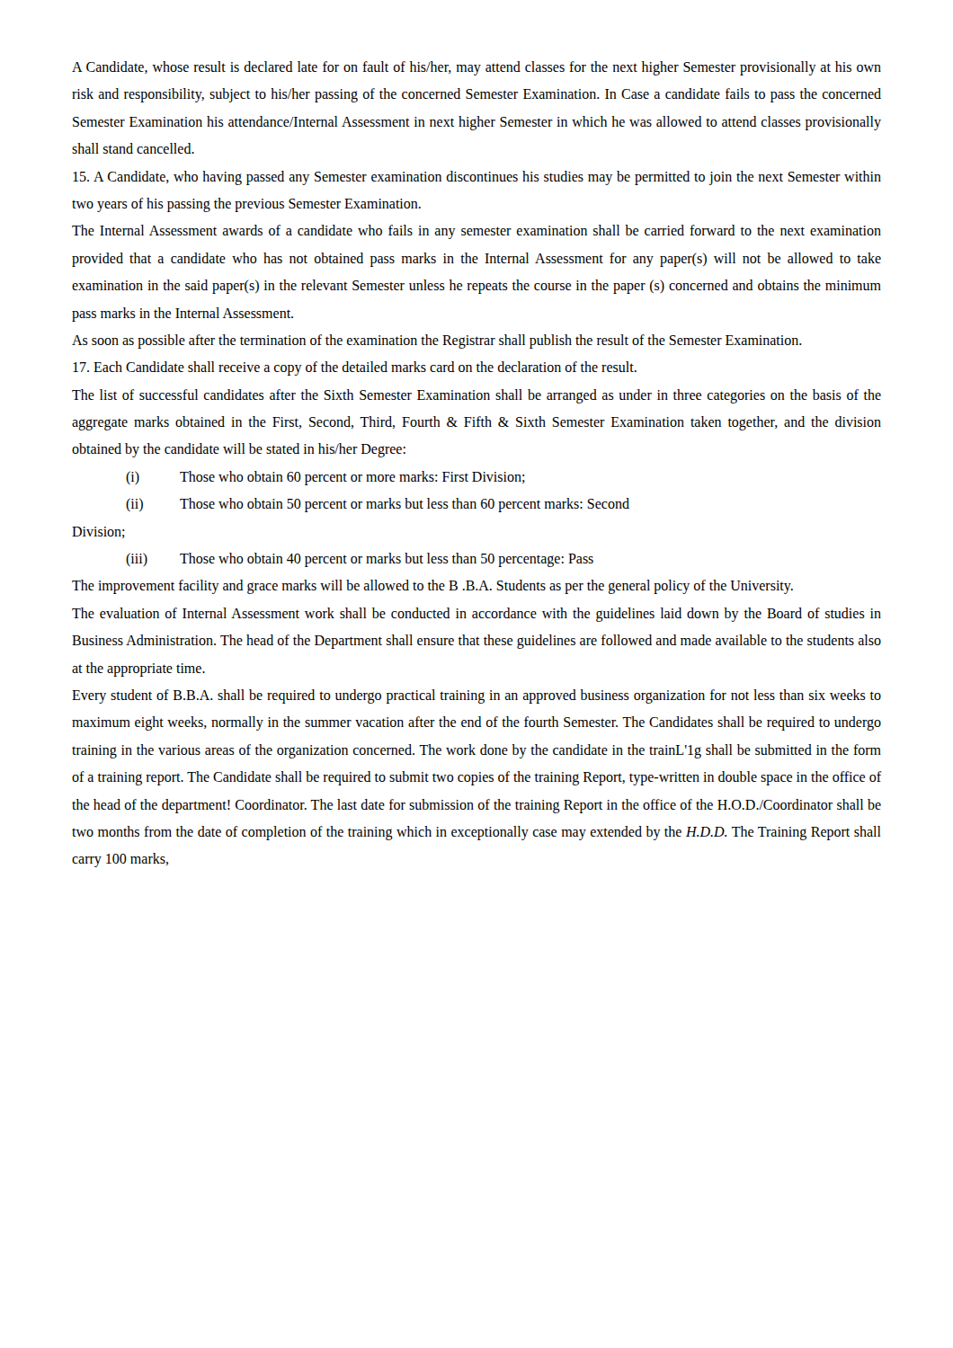A Candidate, whose result is declared late for on fault of his/her, may attend classes for the next higher Semester provisionally at his own risk and responsibility, subject to his/her passing of the concerned Semester Examination. In Case a candidate fails to pass the concerned Semester Examination his attendance/Internal Assessment in next higher Semester in which he was allowed to attend classes provisionally shall stand cancelled.
15. A Candidate, who having passed any Semester examination discontinues his studies may be permitted to join the next Semester within two years of his passing the previous Semester Examination.
The Internal Assessment awards of a candidate who fails in any semester examination shall be carried forward to the next examination provided that a candidate who has not obtained pass marks in the Internal Assessment for any paper(s) will not be allowed to take examination in the said paper(s) in the relevant Semester unless he repeats the course in the paper (s) concerned and obtains the minimum pass marks in the Internal Assessment.
As soon as possible after the termination of the examination the Registrar shall publish the result of the Semester Examination.
17. Each Candidate shall receive a copy of the detailed marks card on the declaration of the result.
The list of successful candidates after the Sixth Semester Examination shall be arranged as under in three categories on the basis of the aggregate marks obtained in the First, Second, Third, Fourth & Fifth & Sixth Semester Examination taken together, and the division obtained by the candidate will be stated in his/her Degree:
(i) Those who obtain 60 percent or more marks: First Division;
(ii) Those who obtain 50 percent or marks but less than 60 percent marks: Second
Division;
(iii) Those who obtain 40 percent or marks but less than 50 percentage: Pass
The improvement facility and grace marks will be allowed to the B .B.A. Students as per the general policy of the University.
The evaluation of Internal Assessment work shall be conducted in accordance with the guidelines laid down by the Board of studies in Business Administration. The head of the Department shall ensure that these guidelines are followed and made available to the students also at the appropriate time.
Every student of B.B.A. shall be required to undergo practical training in an approved business organization for not less than six weeks to maximum eight weeks, normally in the summer vacation after the end of the fourth Semester. The Candidates shall be required to undergo training in the various areas of the organization concerned. The work done by the candidate in the trainL'1g shall be submitted in the form of a training report. The Candidate shall be required to submit two copies of the training Report, type-written in double space in the office of the head of the department! Coordinator. The last date for submission of the training Report in the office of the H.O.D./Coordinator shall be two months from the date of completion of the training which in exceptionally case may extended by the H.D.D. The Training Report shall carry 100 marks,